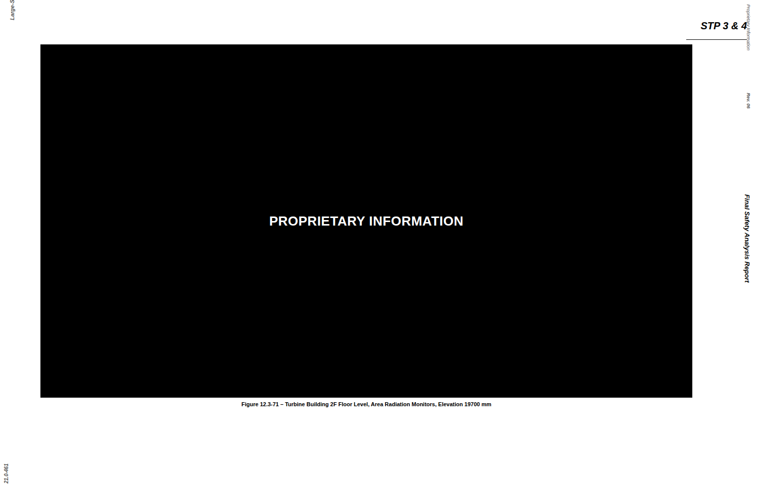Large-Scale Drawings
21.0-461
STP 3 & 4
Proprietary Information
Rev. 06
Final Safety Analysis Report
PROPRIETARY INFORMATION
Figure 12.3-71 – Turbine Building 2F Floor Level, Area Radiation Monitors, Elevation 19700 mm